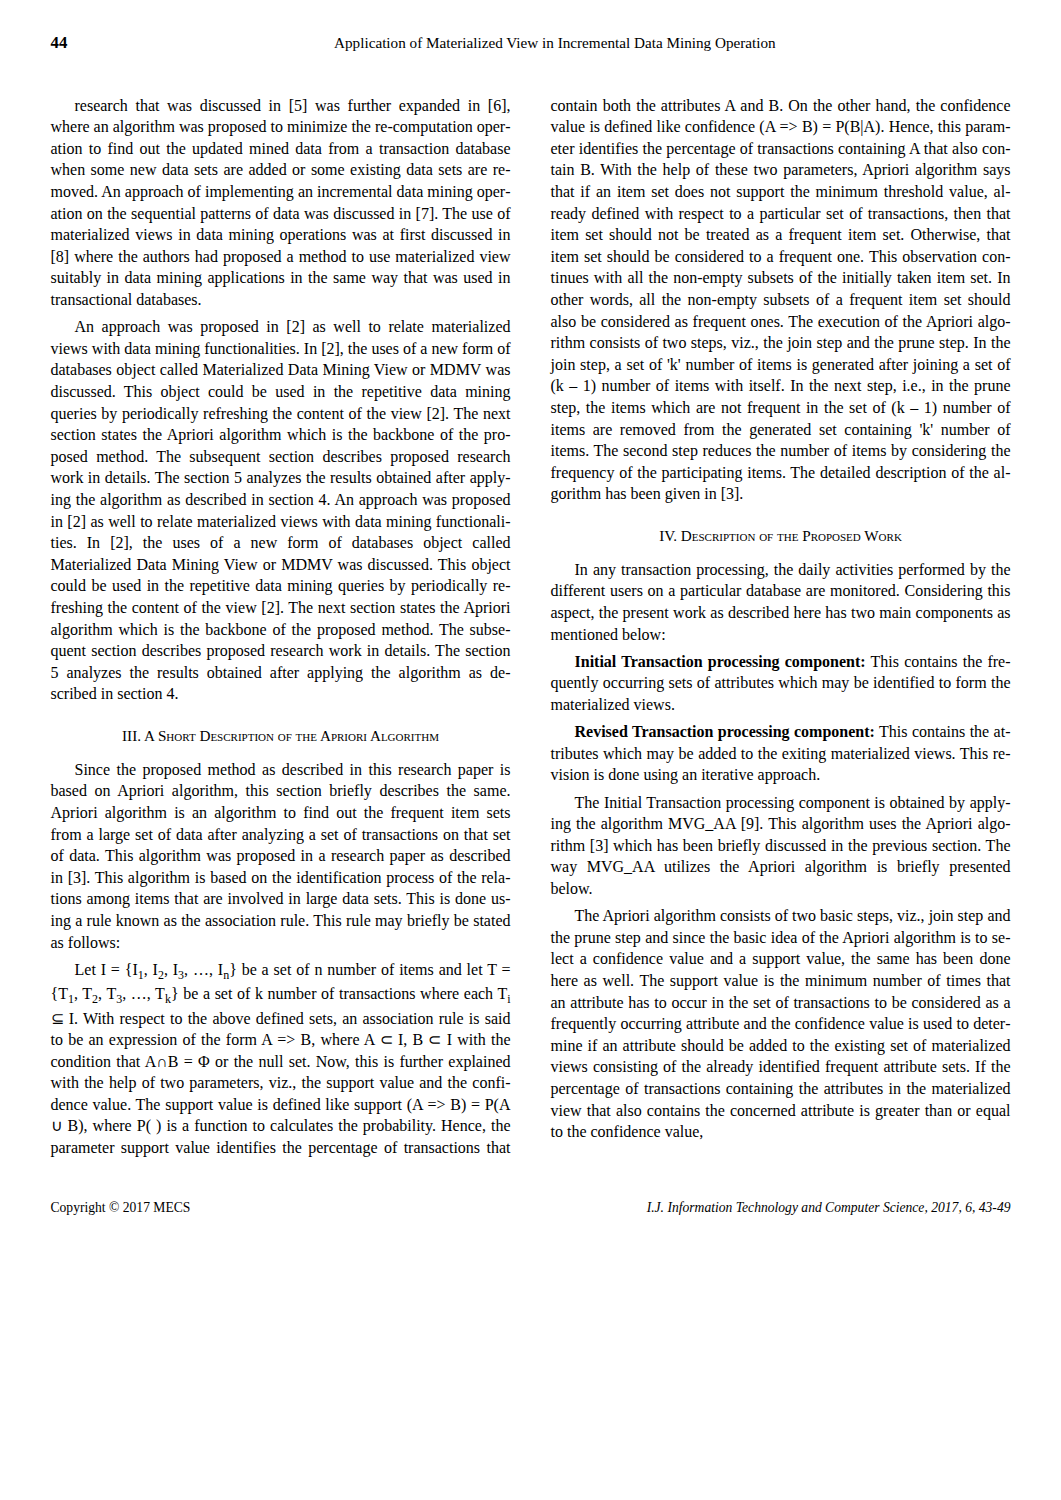44 Application of Materialized View in Incremental Data Mining Operation
research that was discussed in [5] was further expanded in [6], where an algorithm was proposed to minimize the re-computation operation to find out the updated mined data from a transaction database when some new data sets are added or some existing data sets are removed. An approach of implementing an incremental data mining operation on the sequential patterns of data was discussed in [7]. The use of materialized views in data mining operations was at first discussed in [8] where the authors had proposed a method to use materialized view suitably in data mining applications in the same way that was used in transactional databases.
An approach was proposed in [2] as well to relate materialized views with data mining functionalities. In [2], the uses of a new form of databases object called Materialized Data Mining View or MDMV was discussed. This object could be used in the repetitive data mining queries by periodically refreshing the content of the view [2]. The next section states the Apriori algorithm which is the backbone of the proposed method. The subsequent section describes proposed research work in details. The section 5 analyzes the results obtained after applying the algorithm as described in section 4. An approach was proposed in [2] as well to relate materialized views with data mining functionalities. In [2], the uses of a new form of databases object called Materialized Data Mining View or MDMV was discussed. This object could be used in the repetitive data mining queries by periodically refreshing the content of the view [2]. The next section states the Apriori algorithm which is the backbone of the proposed method. The subsequent section describes proposed research work in details. The section 5 analyzes the results obtained after applying the algorithm as described in section 4.
III. A Short Description of the Apriori Algorithm
Since the proposed method as described in this research paper is based on Apriori algorithm, this section briefly describes the same. Apriori algorithm is an algorithm to find out the frequent item sets from a large set of data after analyzing a set of transactions on that set of data. This algorithm was proposed in a research paper as described in [3]. This algorithm is based on the identification process of the relations among items that are involved in large data sets. This is done using a rule known as the association rule. This rule may briefly be stated as follows:
Let I = {I1, I2, I3, …, In} be a set of n number of items and let T = {T1, T2, T3, …, Tk} be a set of k number of transactions where each Ti ⊆ I. With respect to the above defined sets, an association rule is said to be an expression of the form A => B, where A ⊂ I, B ⊂ I with the condition that A∩B = Φ or the null set. Now, this is further explained with the help of two parameters, viz., the support value and the confidence value. The support value is defined like support (A => B) = P(A ∪ B), where P( ) is a function to calculates the probability. Hence, the parameter support value identifies the percentage of transactions that contain both the attributes A and B. On the other hand, the confidence value is defined like confidence (A => B) = P(B|A). Hence, this parameter identifies the percentage of transactions containing A that also contain B. With the help of these two parameters, Apriori algorithm says that if an item set does not support the minimum threshold value, already defined with respect to a particular set of transactions, then that item set should not be treated as a frequent item set. Otherwise, that item set should be considered to a frequent one. This observation continues with all the non-empty subsets of the initially taken item set. In other words, all the non-empty subsets of a frequent item set should also be considered as frequent ones. The execution of the Apriori algorithm consists of two steps, viz., the join step and the prune step. In the join step, a set of 'k' number of items is generated after joining a set of (k – 1) number of items with itself. In the next step, i.e., in the prune step, the items which are not frequent in the set of (k – 1) number of items are removed from the generated set containing 'k' number of items. The second step reduces the number of items by considering the frequency of the participating items. The detailed description of the algorithm has been given in [3].
IV. Description of the Proposed Work
In any transaction processing, the daily activities performed by the different users on a particular database are monitored. Considering this aspect, the present work as described here has two main components as mentioned below:
Initial Transaction processing component: This contains the frequently occurring sets of attributes which may be identified to form the materialized views.
Revised Transaction processing component: This contains the attributes which may be added to the exiting materialized views. This revision is done using an iterative approach.
The Initial Transaction processing component is obtained by applying the algorithm MVG_AA [9]. This algorithm uses the Apriori algorithm [3] which has been briefly discussed in the previous section. The way MVG_AA utilizes the Apriori algorithm is briefly presented below.
The Apriori algorithm consists of two basic steps, viz., join step and the prune step and since the basic idea of the Apriori algorithm is to select a confidence value and a support value, the same has been done here as well. The support value is the minimum number of times that an attribute has to occur in the set of transactions to be considered as a frequently occurring attribute and the confidence value is used to determine if an attribute should be added to the existing set of materialized views consisting of the already identified frequent attribute sets. If the percentage of transactions containing the attributes in the materialized view that also contains the concerned attribute is greater than or equal to the confidence value,
Copyright © 2017 MECS I.J. Information Technology and Computer Science, 2017, 6, 43-49